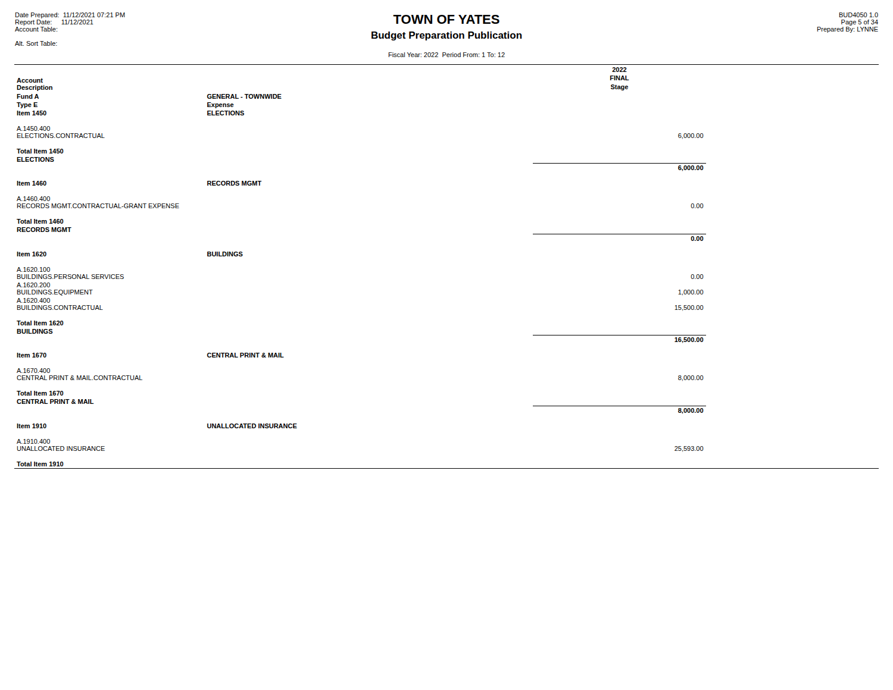| Date Prepared: 11/12/2021 07:21 PM Report Date: 11/12/2021 Account Table: Alt. Sort Table: | TOWN OF YATES Budget Preparation Publication | BUD4050 1.0 Page 5 of 34 Prepared By: LYNNE |
Fiscal Year: 2022 Period From: 1 To: 12
| Account Description | | 2022 FINAL Stage | |
| Fund A | GENERAL - TOWNWIDE | | |
| Type E | Expense | | |
| Item 1450 | ELECTIONS | | |
| A.1450.400 ELECTIONS.CONTRACTUAL | 6,000.00 | |
| Total Item 1450 | | |
| ELECTIONS | | |
| | 6,000.00 | |
| Item 1460 | RECORDS MGMT | | |
| A.1460.400 RECORDS MGMT.CONTRACTUAL-GRANT EXPENSE | 0.00 | |
| Total Item 1460 | | |
| RECORDS MGMT | | |
| | 0.00 | |
| Item 1620 | BUILDINGS | | |
| A.1620.100 BUILDINGS.PERSONAL SERVICES | 0.00 | |
| A.1620.200 BUILDINGS.EQUIPMENT | 1,000.00 | |
| A.1620.400 BUILDINGS.CONTRACTUAL | 15,500.00 | |
| Total Item 1620 | | |
| BUILDINGS | | |
| | 16,500.00 | |
| Item 1670 | CENTRAL PRINT & MAIL | | |
| A.1670.400 CENTRAL PRINT & MAIL.CONTRACTUAL | 8,000.00 | |
| Total Item 1670 | | |
| CENTRAL PRINT & MAIL | | |
| | 8,000.00 | |
| Item 1910 | UNALLOCATED INSURANCE | | |
| A.1910.400 UNALLOCATED INSURANCE | 25,593.00 | |
| Total Item 1910 | | |